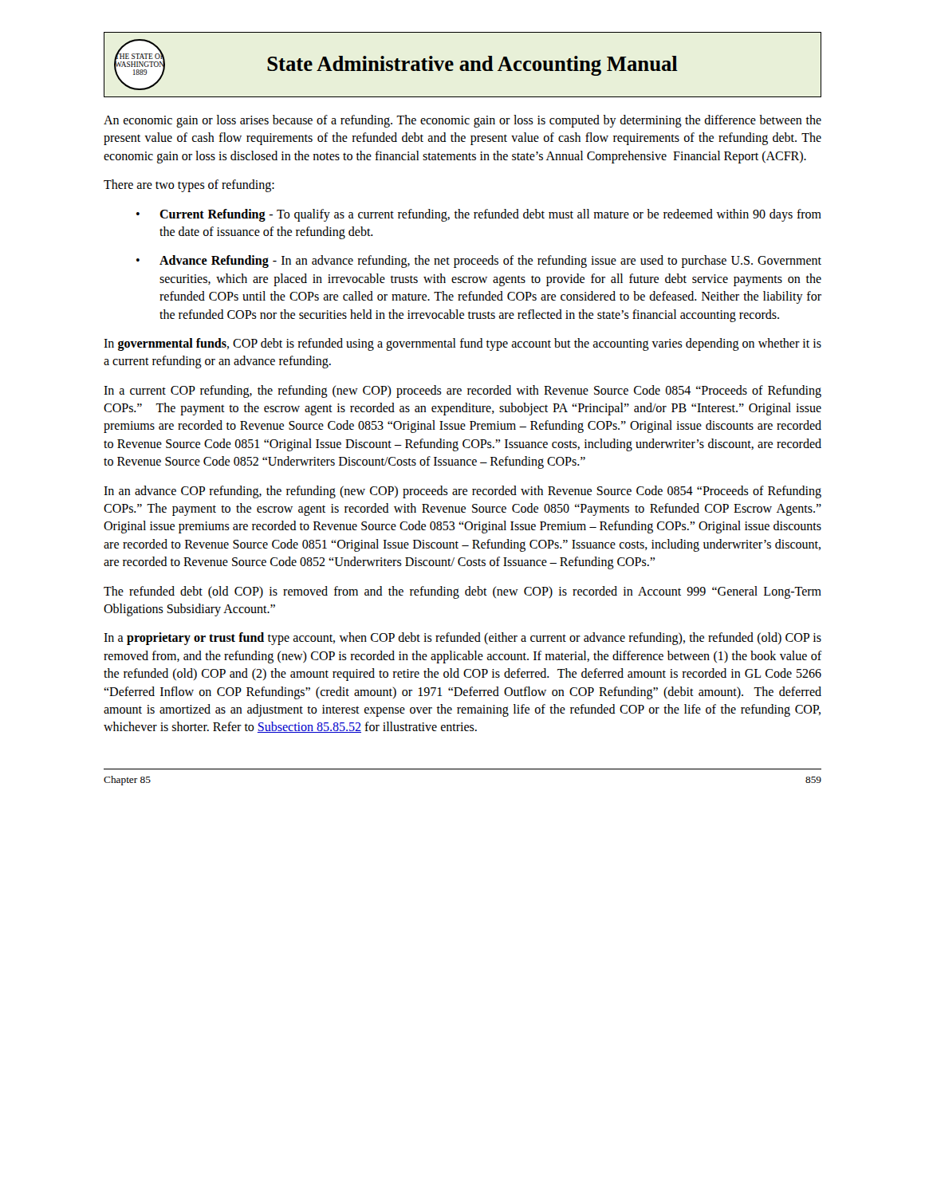THE STATE OF
WASHINGTON
1889
State Administrative and Accounting Manual
An economic gain or loss arises because of a refunding. The economic gain or loss is computed by determining the difference between the present value of cash flow requirements of the refunded debt and the present value of cash flow requirements of the refunding debt. The economic gain or loss is disclosed in the notes to the financial statements in the state’s Annual Comprehensive Financial Report (ACFR).
There are two types of refunding:
Current Refunding - To qualify as a current refunding, the refunded debt must all mature or be redeemed within 90 days from the date of issuance of the refunding debt.
Advance Refunding - In an advance refunding, the net proceeds of the refunding issue are used to purchase U.S. Government securities, which are placed in irrevocable trusts with escrow agents to provide for all future debt service payments on the refunded COPs until the COPs are called or mature. The refunded COPs are considered to be defeased. Neither the liability for the refunded COPs nor the securities held in the irrevocable trusts are reflected in the state’s financial accounting records.
In governmental funds, COP debt is refunded using a governmental fund type account but the accounting varies depending on whether it is a current refunding or an advance refunding.
In a current COP refunding, the refunding (new COP) proceeds are recorded with Revenue Source Code 0854 “Proceeds of Refunding COPs.” The payment to the escrow agent is recorded as an expenditure, subobject PA “Principal” and/or PB “Interest.” Original issue premiums are recorded to Revenue Source Code 0853 “Original Issue Premium – Refunding COPs.” Original issue discounts are recorded to Revenue Source Code 0851 “Original Issue Discount – Refunding COPs.” Issuance costs, including underwriter’s discount, are recorded to Revenue Source Code 0852 “Underwriters Discount/Costs of Issuance – Refunding COPs.”
In an advance COP refunding, the refunding (new COP) proceeds are recorded with Revenue Source Code 0854 “Proceeds of Refunding COPs.” The payment to the escrow agent is recorded with Revenue Source Code 0850 “Payments to Refunded COP Escrow Agents.” Original issue premiums are recorded to Revenue Source Code 0853 “Original Issue Premium – Refunding COPs.” Original issue discounts are recorded to Revenue Source Code 0851 “Original Issue Discount – Refunding COPs.” Issuance costs, including underwriter’s discount, are recorded to Revenue Source Code 0852 “Underwriters Discount/ Costs of Issuance – Refunding COPs.”
The refunded debt (old COP) is removed from and the refunding debt (new COP) is recorded in Account 999 “General Long-Term Obligations Subsidiary Account.”
In a proprietary or trust fund type account, when COP debt is refunded (either a current or advance refunding), the refunded (old) COP is removed from, and the refunding (new) COP is recorded in the applicable account. If material, the difference between (1) the book value of the refunded (old) COP and (2) the amount required to retire the old COP is deferred. The deferred amount is recorded in GL Code 5266 “Deferred Inflow on COP Refundings” (credit amount) or 1971 “Deferred Outflow on COP Refunding” (debit amount). The deferred amount is amortized as an adjustment to interest expense over the remaining life of the refunded COP or the life of the refunding COP, whichever is shorter. Refer to Subsection 85.85.52 for illustrative entries.
Chapter 85 859